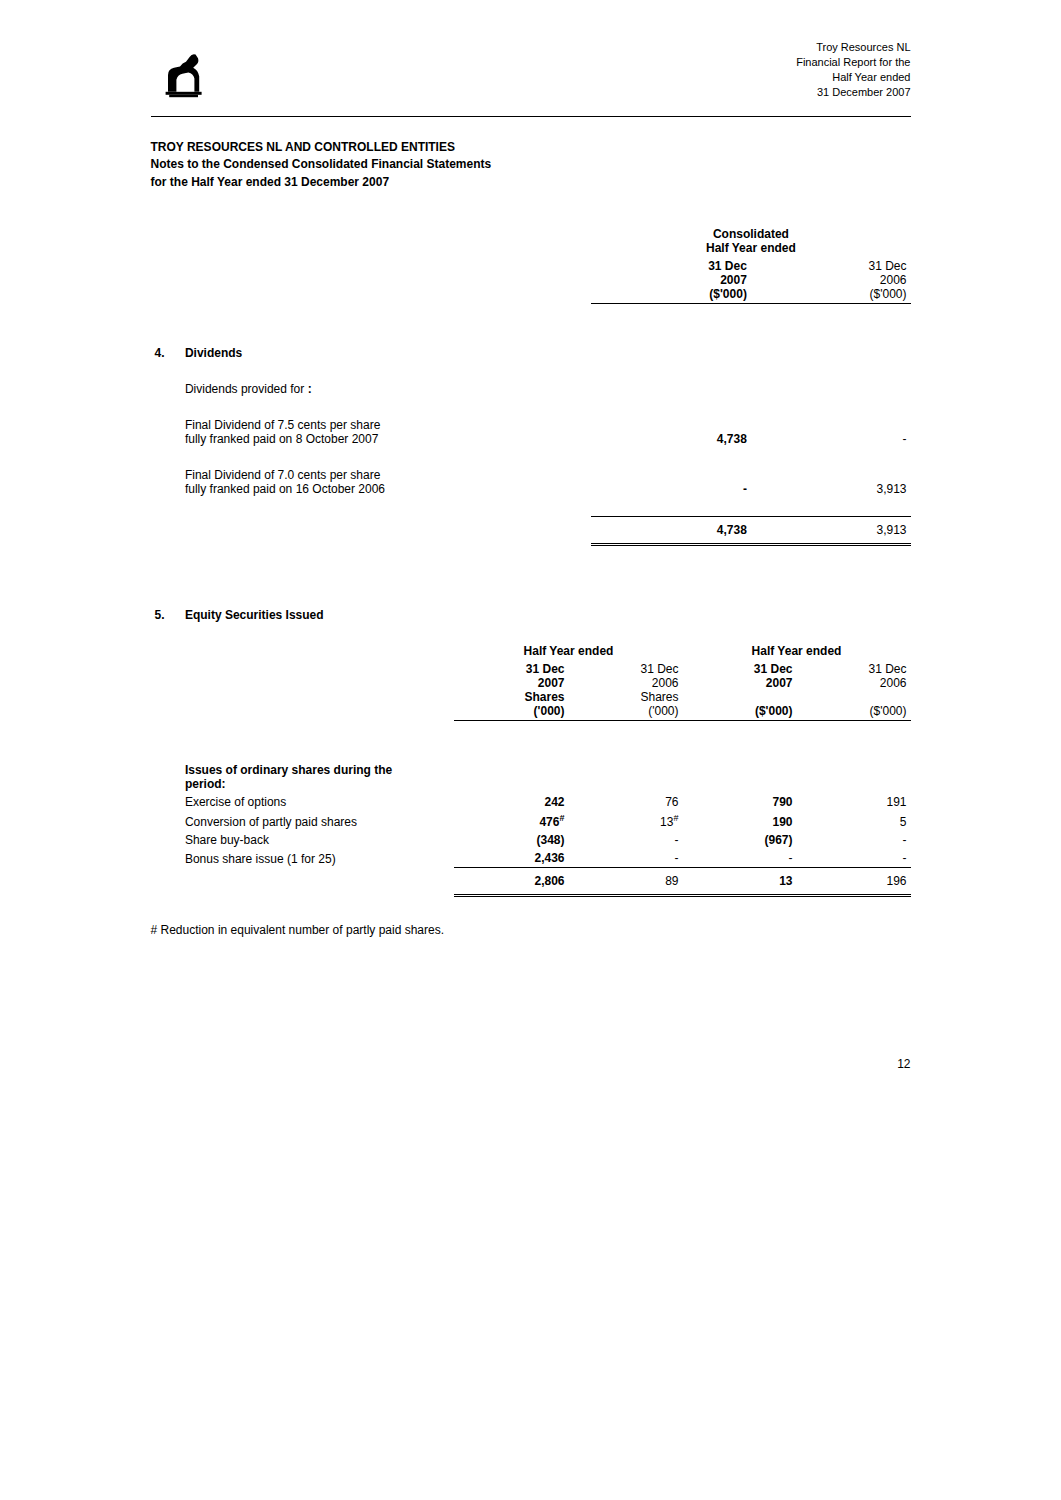Troy Resources NL
Financial Report for the
Half Year ended
31 December 2007
TROY RESOURCES NL AND CONTROLLED ENTITIES
Notes to the Condensed Consolidated Financial Statements
for the Half Year ended 31 December 2007
| | | Consolidated Half Year ended |
| | | 31 Dec 2007 ($'000) | 31 Dec 2006 ($'000) |
| 4. | Dividends | | |
| | Dividends provided for : | | |
| | Final Dividend of 7.5 cents per share fully franked paid on 8 October 2007 | 4,738 | - |
| | Final Dividend of 7.0 cents per share fully franked paid on 16 October 2006 | - | 3,913 |
| | | 4,738 | 3,913 |
| 5. | Equity Securities Issued | | | | |
| | | Half Year ended | Half Year ended |
| | | 31 Dec 2007 Shares ('000) | 31 Dec 2006 Shares ('000) | 31 Dec 2007 ($'000) | 31 Dec 2006 ($'000) |
| | Issues of ordinary shares during the period: | | | | |
| | Exercise of options | 242 | 76 | 790 | 191 |
| | Conversion of partly paid shares | 476 # | 13 # | 190 | 5 |
| | Share buy-back | (348) | - | (967) | - |
| | Bonus share issue (1 for 25) | 2,436 | - | - | - |
| | | 2,806 | 89 | 13 | 196 |
# Reduction in equivalent number of partly paid shares.
12